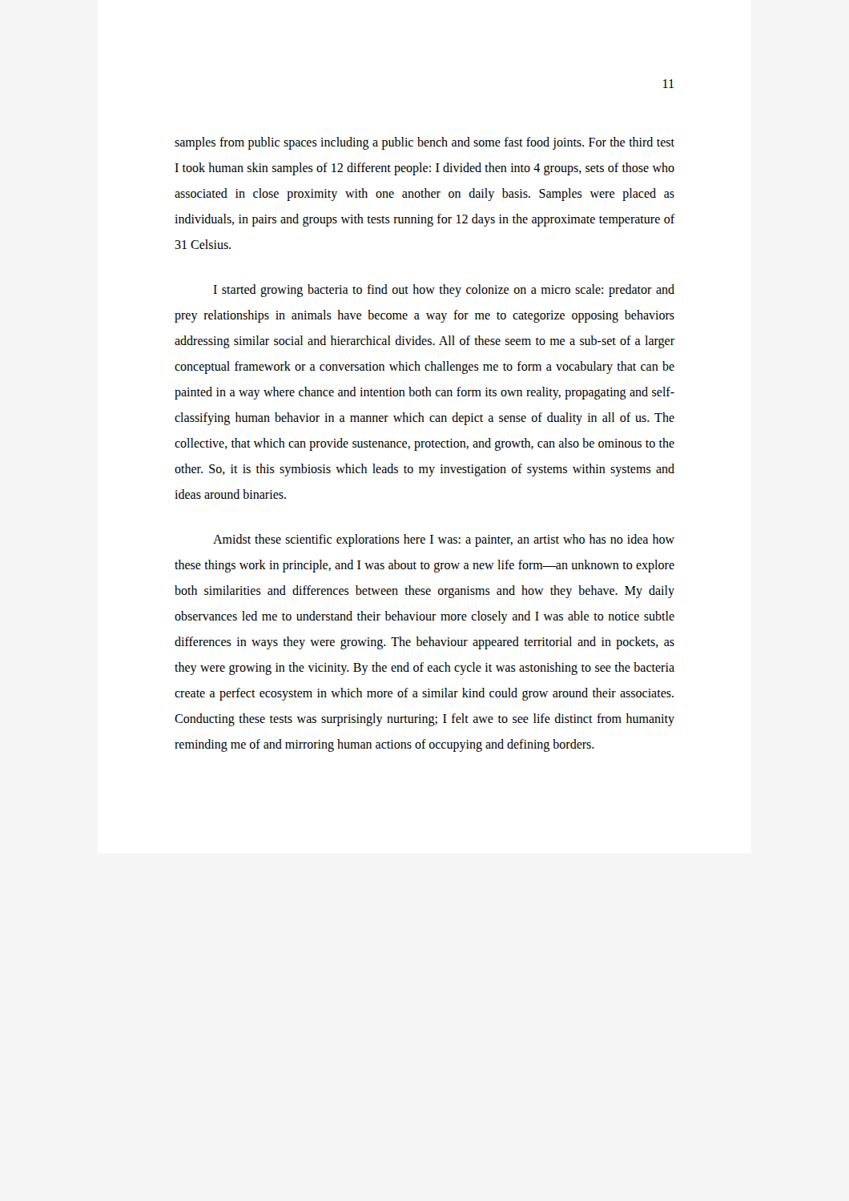11
samples from public spaces including a public bench and some fast food joints. For the third test I took human skin samples of 12 different people: I divided then into 4 groups, sets of those who associated in close proximity with one another on daily basis. Samples were placed as individuals, in pairs and groups with tests running for 12 days in the approximate temperature of 31 Celsius.
I started growing bacteria to find out how they colonize on a micro scale: predator and prey relationships in animals have become a way for me to categorize opposing behaviors addressing similar social and hierarchical divides. All of these seem to me a sub-set of a larger conceptual framework or a conversation which challenges me to form a vocabulary that can be painted in a way where chance and intention both can form its own reality, propagating and self-classifying human behavior in a manner which can depict a sense of duality in all of us. The collective, that which can provide sustenance, protection, and growth, can also be ominous to the other. So, it is this symbiosis which leads to my investigation of systems within systems and ideas around binaries.
Amidst these scientific explorations here I was: a painter, an artist who has no idea how these things work in principle, and I was about to grow a new life form—an unknown to explore both similarities and differences between these organisms and how they behave. My daily observances led me to understand their behaviour more closely and I was able to notice subtle differences in ways they were growing. The behaviour appeared territorial and in pockets, as they were growing in the vicinity. By the end of each cycle it was astonishing to see the bacteria create a perfect ecosystem in which more of a similar kind could grow around their associates. Conducting these tests was surprisingly nurturing; I felt awe to see life distinct from humanity reminding me of and mirroring human actions of occupying and defining borders.